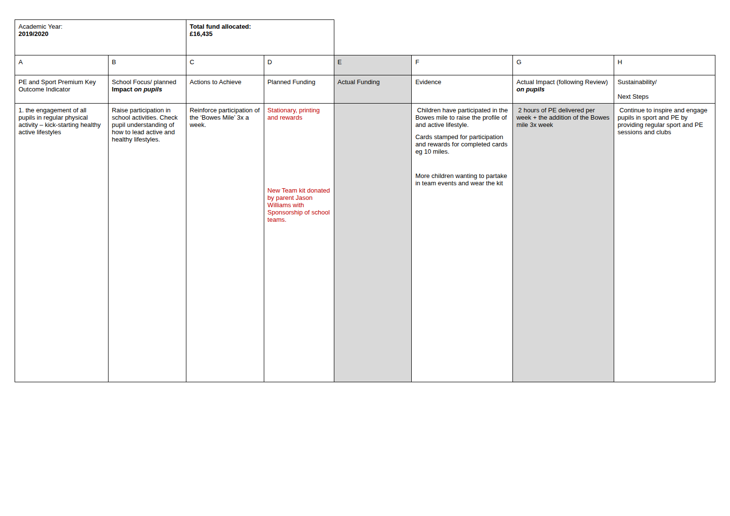| Academic Year: 2019/2020 | Total fund allocated: £16,435 | | | | |
| A | B | C | D | E | F | G | H |
| PE and Sport Premium Key Outcome Indicator | School Focus/ planned Impact on pupils | Actions to Achieve | Planned Funding | Actual Funding | Evidence | Actual Impact (following Review) on pupils | Sustainability/ Next Steps |
| 1. the engagement of all pupils in regular physical activity – kick-starting healthy active lifestyles | Raise participation in school activities. Check pupil understanding of how to lead active and healthy lifestyles. | Reinforce participation of the ‘Bowes Mile’ 3x a week. | Stationary, printing and rewards New Team kit donated by parent Jason Williams with Sponsorship of school teams. | | Children have participated in the Bowes mile to raise the profile of and active lifestyle. Cards stamped for participation and rewards for completed cards eg 10 miles. More children wanting to partake in team events and wear the kit | 2 hours of PE delivered per week + the addition of the Bowes mile 3x week | Continue to inspire and engage pupils in sport and PE by providing regular sport and PE sessions and clubs |